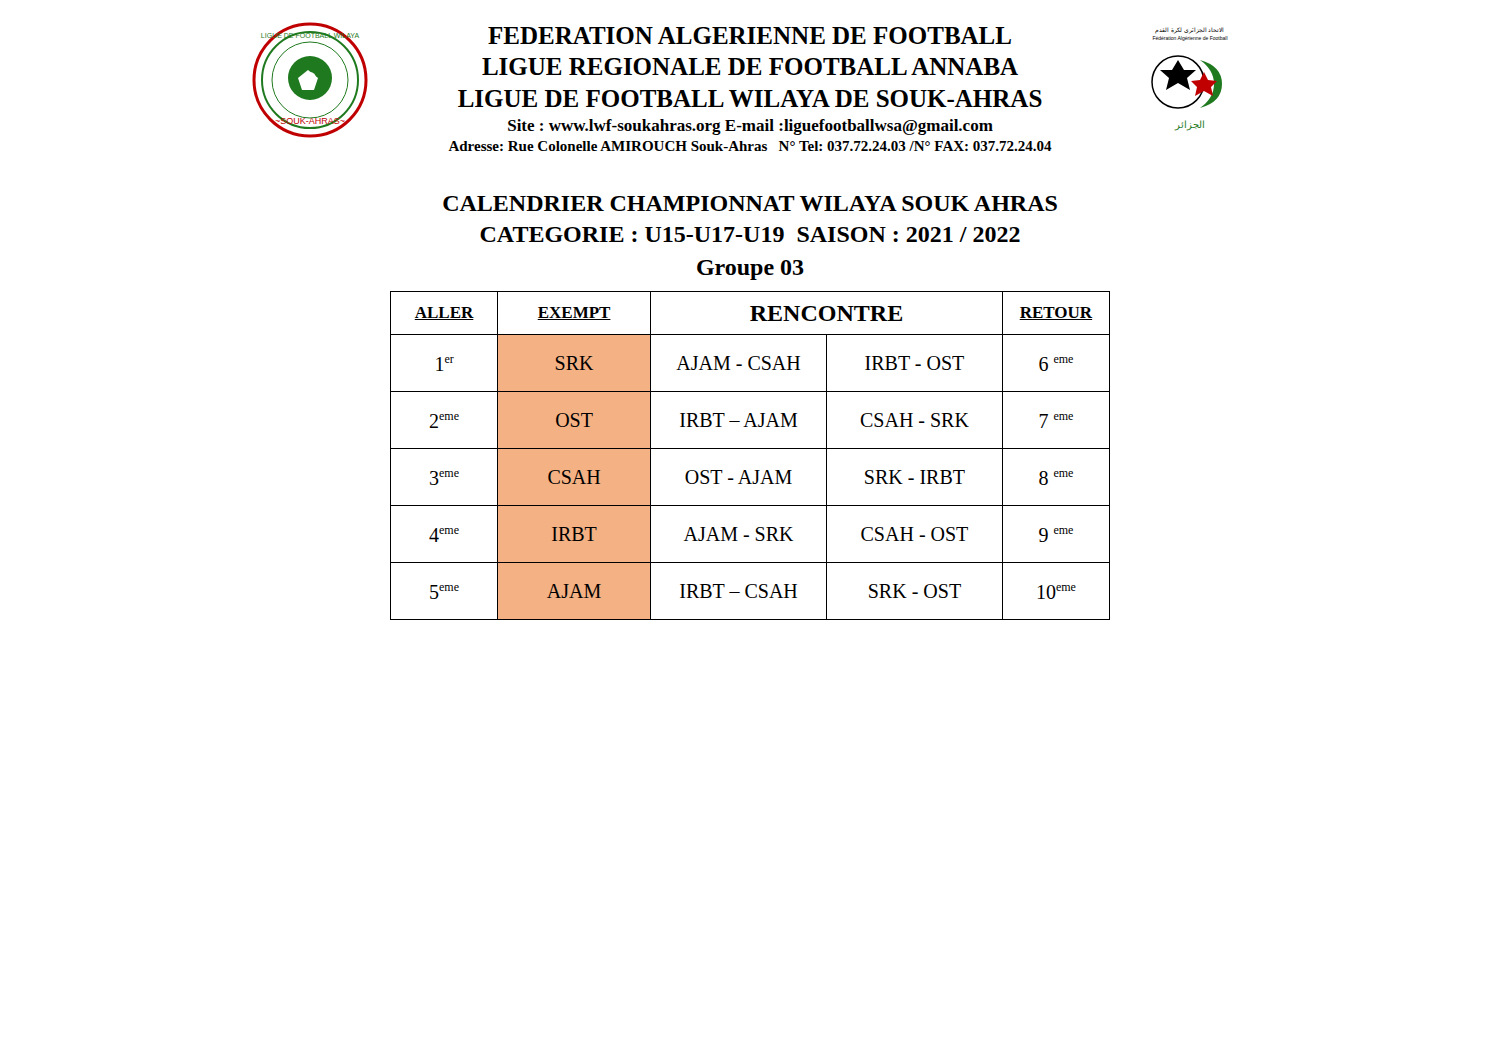~SOUK-AHRAS~ LIGUE DE FOOTBALL WILAYA
الاتحاد الجزائري لكرة القدم Fédération Algérienne de Football الجزائر
FEDERATION ALGERIENNE DE FOOTBALL
LIGUE REGIONALE DE FOOTBALL ANNABA
LIGUE DE FOOTBALL WILAYA DE SOUK-AHRAS
Site : www.lwf-soukahras.org E-mail :liguefootballwsa@gmail.com
Adresse: Rue Colonelle AMIROUCH Souk-Ahras N° Tel: 037.72.24.03 /N° FAX: 037.72.24.04
CALENDRIER CHAMPIONNAT WILAYA SOUK AHRAS
CATEGORIE : U15-U17-U19 SAISON : 2021 / 2022
Groupe 03
| ALLER | EXEMPT | RENCONTRE | RETOUR |
| --- | --- | --- | --- |
| 1 er | SRK | AJAM - CSAH | IRBT - OST | 6 eme |
| 2 eme | OST | IRBT – AJAM | CSAH - SRK | 7 eme |
| 3 eme | CSAH | OST - AJAM | SRK - IRBT | 8 eme |
| 4 eme | IRBT | AJAM - SRK | CSAH - OST | 9 eme |
| 5 eme | AJAM | IRBT – CSAH | SRK - OST | 10 eme |